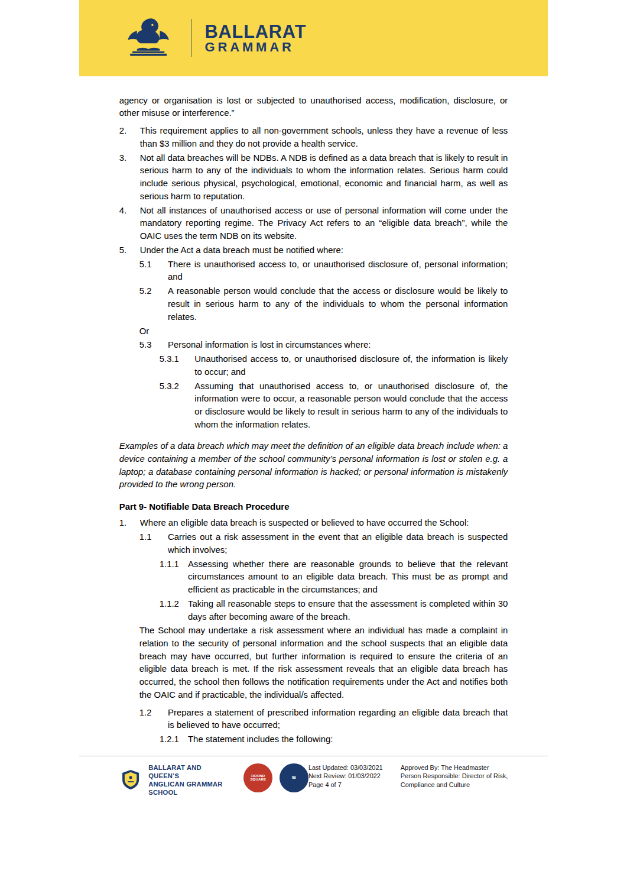BALLARAT
GRAMMAR
agency or organisation is lost or subjected to unauthorised access, modification, disclosure, or other misuse or interference.”
2. This requirement applies to all non-government schools, unless they have a revenue of less than $3 million and they do not provide a health service.
3. Not all data breaches will be NDBs. A NDB is defined as a data breach that is likely to result in serious harm to any of the individuals to whom the information relates. Serious harm could include serious physical, psychological, emotional, economic and financial harm, as well as serious harm to reputation.
4. Not all instances of unauthorised access or use of personal information will come under the mandatory reporting regime. The Privacy Act refers to an “eligible data breach”, while the OAIC uses the term NDB on its website.
5. Under the Act a data breach must be notified where:
5.1 There is unauthorised access to, or unauthorised disclosure of, personal information; and
5.2 A reasonable person would conclude that the access or disclosure would be likely to result in serious harm to any of the individuals to whom the personal information relates.
Or
5.3 Personal information is lost in circumstances where:
5.3.1 Unauthorised access to, or unauthorised disclosure of, the information is likely to occur; and
5.3.2 Assuming that unauthorised access to, or unauthorised disclosure of, the information were to occur, a reasonable person would conclude that the access or disclosure would be likely to result in serious harm to any of the individuals to whom the information relates.
Examples of a data breach which may meet the definition of an eligible data breach include when: a device containing a member of the school community’s personal information is lost or stolen e.g. a laptop; a database containing personal information is hacked; or personal information is mistakenly provided to the wrong person.
Part 9- Notifiable Data Breach Procedure
1. Where an eligible data breach is suspected or believed to have occurred the School:
1.1 Carries out a risk assessment in the event that an eligible data breach is suspected which involves;
1.1.1 Assessing whether there are reasonable grounds to believe that the relevant circumstances amount to an eligible data breach. This must be as prompt and efficient as practicable in the circumstances; and
1.1.2 Taking all reasonable steps to ensure that the assessment is completed within 30 days after becoming aware of the breach.
The School may undertake a risk assessment where an individual has made a complaint in relation to the security of personal information and the school suspects that an eligible data breach may have occurred, but further information is required to ensure the criteria of an eligible data breach is met. If the risk assessment reveals that an eligible data breach has occurred, the school then follows the notification requirements under the Act and notifies both the OAIC and if practicable, the individual/s affected.
1.2 Prepares a statement of prescribed information regarding an eligible data breach that is believed to have occurred;
1.2.1 The statement includes the following:
BALLARAT AND QUEEN’S
ANGLICAN GRAMMAR SCHOOL
ROUND
SQUARE
IB
Last Updated: 03/03/2021
Next Review: 01/03/2022
Page 4 of 7
Approved By: The Headmaster
Person Responsible: Director of Risk,
Compliance and Culture